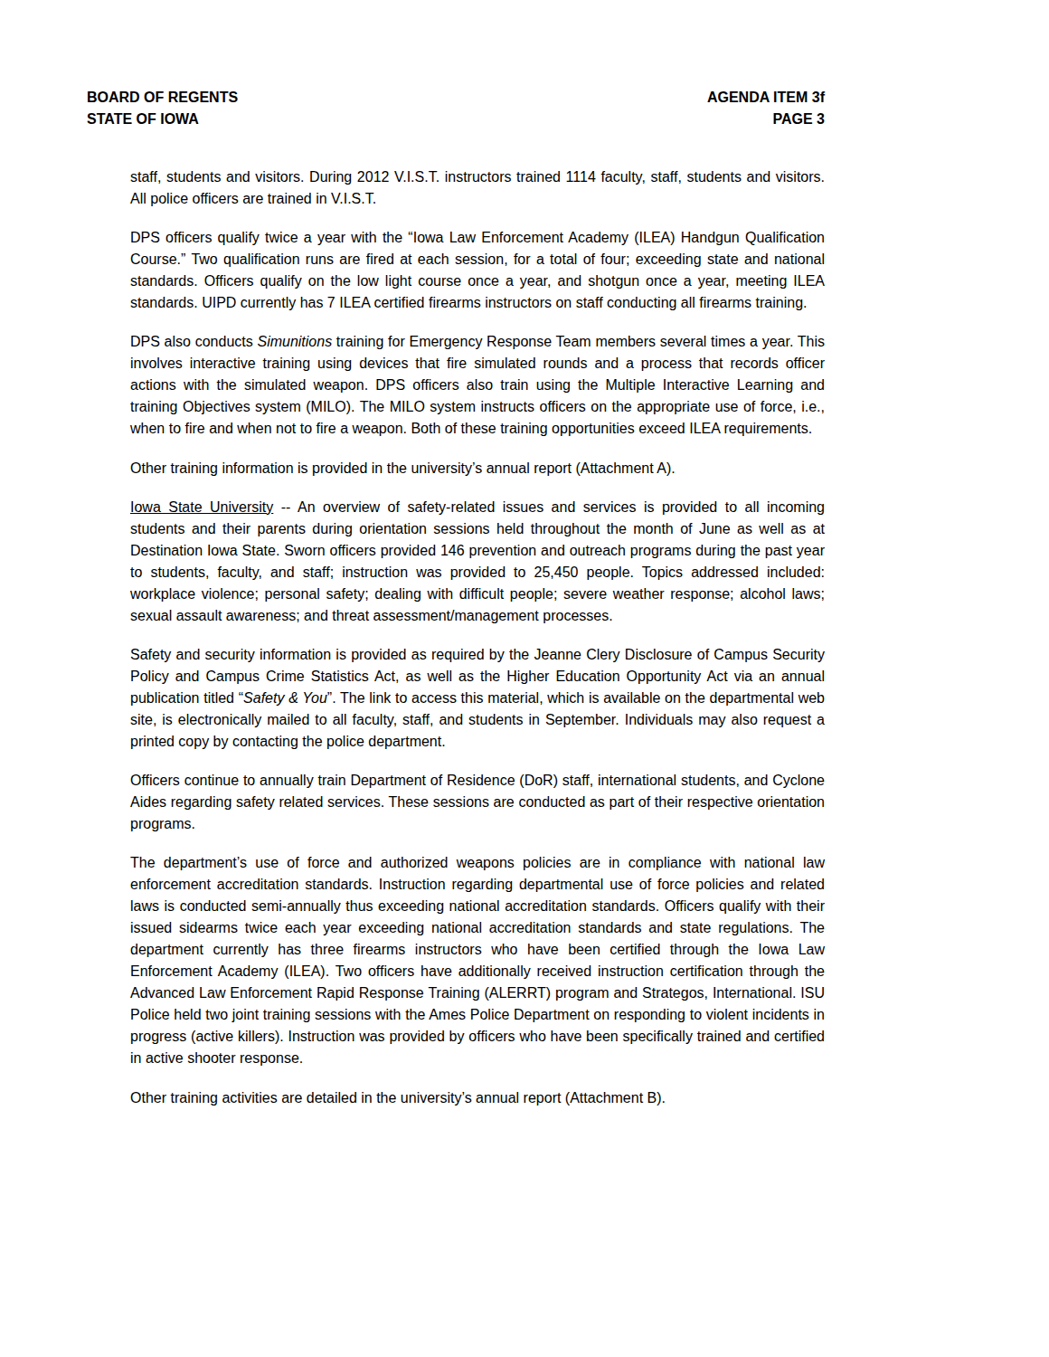BOARD OF REGENTS STATE OF IOWA
AGENDA ITEM 3f PAGE 3
staff, students and visitors. During 2012 V.I.S.T. instructors trained 1114 faculty, staff, students and visitors. All police officers are trained in V.I.S.T.
DPS officers qualify twice a year with the “Iowa Law Enforcement Academy (ILEA) Handgun Qualification Course.” Two qualification runs are fired at each session, for a total of four; exceeding state and national standards. Officers qualify on the low light course once a year, and shotgun once a year, meeting ILEA standards. UIPD currently has 7 ILEA certified firearms instructors on staff conducting all firearms training.
DPS also conducts Simunitions training for Emergency Response Team members several times a year. This involves interactive training using devices that fire simulated rounds and a process that records officer actions with the simulated weapon. DPS officers also train using the Multiple Interactive Learning and training Objectives system (MILO). The MILO system instructs officers on the appropriate use of force, i.e., when to fire and when not to fire a weapon. Both of these training opportunities exceed ILEA requirements.
Other training information is provided in the university’s annual report (Attachment A).
Iowa State University -- An overview of safety-related issues and services is provided to all incoming students and their parents during orientation sessions held throughout the month of June as well as at Destination Iowa State. Sworn officers provided 146 prevention and outreach programs during the past year to students, faculty, and staff; instruction was provided to 25,450 people. Topics addressed included: workplace violence; personal safety; dealing with difficult people; severe weather response; alcohol laws; sexual assault awareness; and threat assessment/management processes.
Safety and security information is provided as required by the Jeanne Clery Disclosure of Campus Security Policy and Campus Crime Statistics Act, as well as the Higher Education Opportunity Act via an annual publication titled “Safety & You”. The link to access this material, which is available on the departmental web site, is electronically mailed to all faculty, staff, and students in September. Individuals may also request a printed copy by contacting the police department.
Officers continue to annually train Department of Residence (DoR) staff, international students, and Cyclone Aides regarding safety related services. These sessions are conducted as part of their respective orientation programs.
The department’s use of force and authorized weapons policies are in compliance with national law enforcement accreditation standards. Instruction regarding departmental use of force policies and related laws is conducted semi-annually thus exceeding national accreditation standards. Officers qualify with their issued sidearms twice each year exceeding national accreditation standards and state regulations. The department currently has three firearms instructors who have been certified through the Iowa Law Enforcement Academy (ILEA). Two officers have additionally received instruction certification through the Advanced Law Enforcement Rapid Response Training (ALERRT) program and Strategos, International. ISU Police held two joint training sessions with the Ames Police Department on responding to violent incidents in progress (active killers). Instruction was provided by officers who have been specifically trained and certified in active shooter response.
Other training activities are detailed in the university’s annual report (Attachment B).